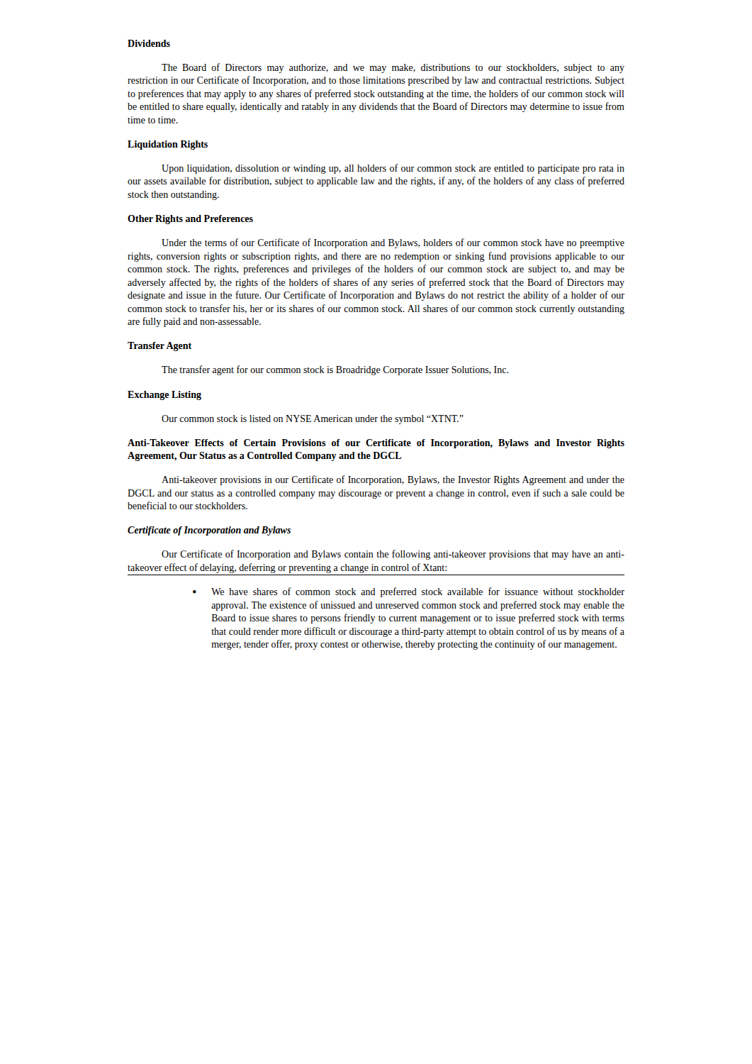Dividends
The Board of Directors may authorize, and we may make, distributions to our stockholders, subject to any restriction in our Certificate of Incorporation, and to those limitations prescribed by law and contractual restrictions. Subject to preferences that may apply to any shares of preferred stock outstanding at the time, the holders of our common stock will be entitled to share equally, identically and ratably in any dividends that the Board of Directors may determine to issue from time to time.
Liquidation Rights
Upon liquidation, dissolution or winding up, all holders of our common stock are entitled to participate pro rata in our assets available for distribution, subject to applicable law and the rights, if any, of the holders of any class of preferred stock then outstanding.
Other Rights and Preferences
Under the terms of our Certificate of Incorporation and Bylaws, holders of our common stock have no preemptive rights, conversion rights or subscription rights, and there are no redemption or sinking fund provisions applicable to our common stock. The rights, preferences and privileges of the holders of our common stock are subject to, and may be adversely affected by, the rights of the holders of shares of any series of preferred stock that the Board of Directors may designate and issue in the future. Our Certificate of Incorporation and Bylaws do not restrict the ability of a holder of our common stock to transfer his, her or its shares of our common stock. All shares of our common stock currently outstanding are fully paid and non-assessable.
Transfer Agent
The transfer agent for our common stock is Broadridge Corporate Issuer Solutions, Inc.
Exchange Listing
Our common stock is listed on NYSE American under the symbol “XTNT.”
Anti-Takeover Effects of Certain Provisions of our Certificate of Incorporation, Bylaws and Investor Rights Agreement, Our Status as a Controlled Company and the DGCL
Anti-takeover provisions in our Certificate of Incorporation, Bylaws, the Investor Rights Agreement and under the DGCL and our status as a controlled company may discourage or prevent a change in control, even if such a sale could be beneficial to our stockholders.
Certificate of Incorporation and Bylaws
Our Certificate of Incorporation and Bylaws contain the following anti-takeover provisions that may have an anti-takeover effect of delaying, deferring or preventing a change in control of Xtant:
We have shares of common stock and preferred stock available for issuance without stockholder approval. The existence of unissued and unreserved common stock and preferred stock may enable the Board to issue shares to persons friendly to current management or to issue preferred stock with terms that could render more difficult or discourage a third-party attempt to obtain control of us by means of a merger, tender offer, proxy contest or otherwise, thereby protecting the continuity of our management.